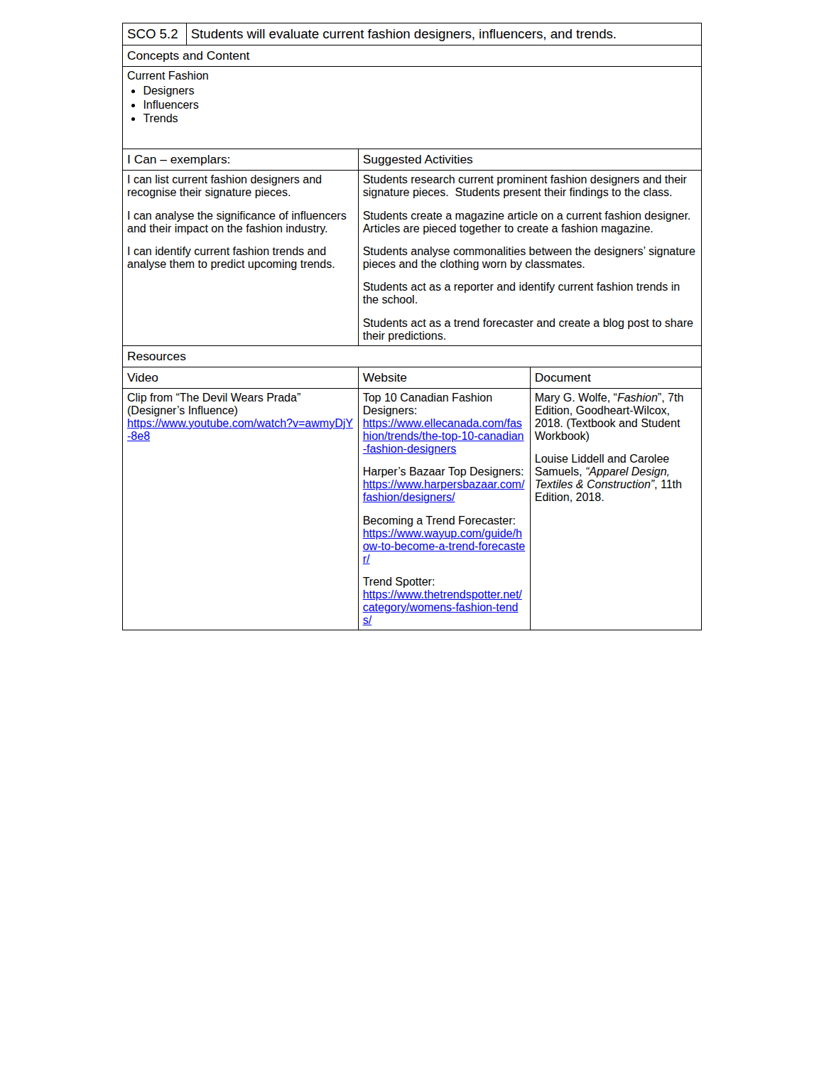| SCO 5.2 | Students will evaluate current fashion designers, influencers, and trends. |
| Concepts and Content |
| Current Fashion Designers Influencers Trends |
| I Can – exemplars: | Suggested Activities |
| I can list current fashion designers and recognise their signature pieces. I can analyse the significance of influencers and their impact on the fashion industry. I can identify current fashion trends and analyse them to predict upcoming trends. | Students research current prominent fashion designers and their signature pieces. Students present their findings to the class. Students create a magazine article on a current fashion designer. Articles are pieced together to create a fashion magazine. Students analyse commonalities between the designers’ signature pieces and the clothing worn by classmates. Students act as a reporter and identify current fashion trends in the school. Students act as a trend forecaster and create a blog post to share their predictions. |
| Resources |
| Video | Website | Document |
| Clip from “The Devil Wears Prada” (Designer’s Influence) https://www.youtube.com/watch?v=awmyDjY-8e8 | Top 10 Canadian Fashion Designers: https://www.ellecanada.com/fashion/trends/the-top-10-canadian-fashion-designers Harper’s Bazaar Top Designers: https://www.harpersbazaar.com/fashion/designers/ Becoming a Trend Forecaster: https://www.wayup.com/guide/how-to-become-a-trend-forecaster/ Trend Spotter: https://www.thetrendspotter.net/category/womens-fashion-tends/ | Mary G. Wolfe, “ Fashion ”, 7th Edition, Goodheart-Wilcox, 2018. (Textbook and Student Workbook) Louise Liddell and Carolee Samuels, “Apparel Design, Textiles & Construction” , 11th Edition, 2018. |